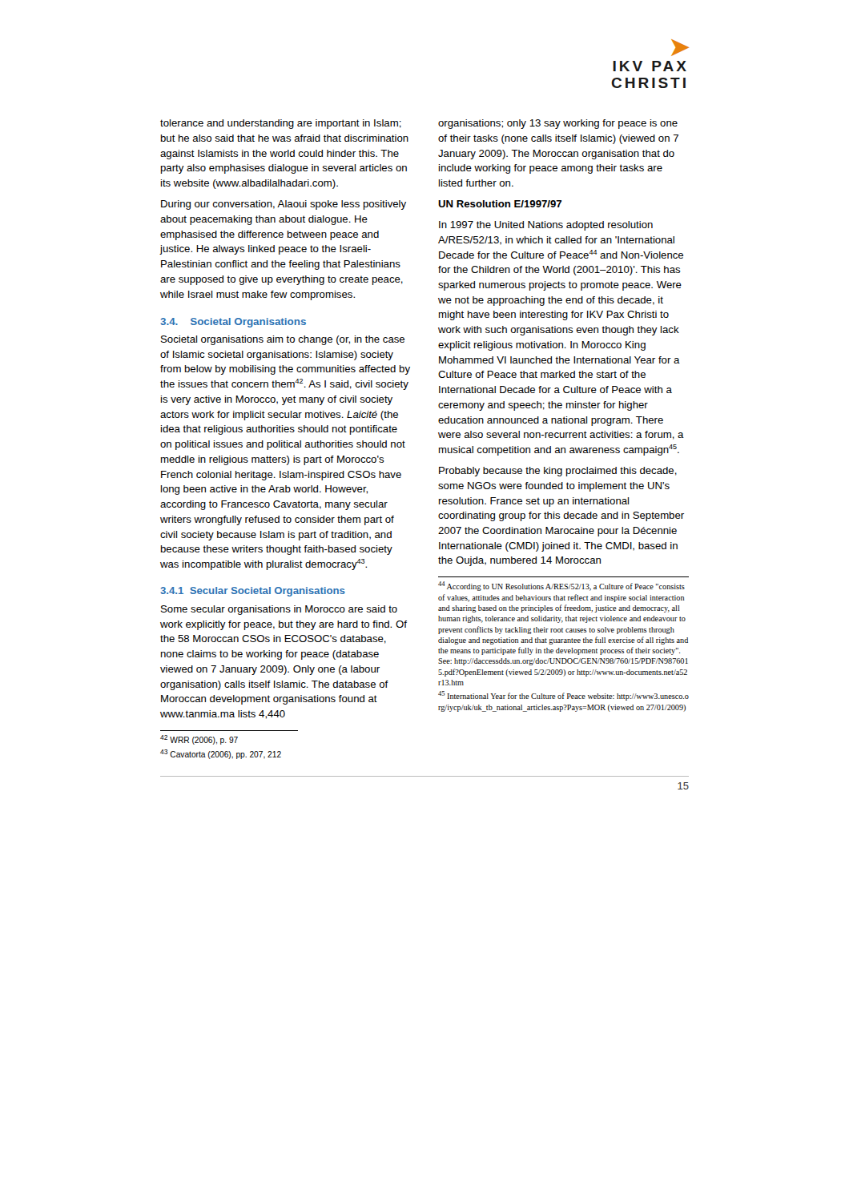➤ IKV PAX CHRISTI
tolerance and understanding are important in Islam; but he also said that he was afraid that discrimination against Islamists in the world could hinder this. The party also emphasises dialogue in several articles on its website (www.albadilalhadari.com).
During our conversation, Alaoui spoke less positively about peacemaking than about dialogue. He emphasised the difference between peace and justice. He always linked peace to the Israeli-Palestinian conflict and the feeling that Palestinians are supposed to give up everything to create peace, while Israel must make few compromises.
3.4. Societal Organisations
Societal organisations aim to change (or, in the case of Islamic societal organisations: Islamise) society from below by mobilising the communities affected by the issues that concern them42. As I said, civil society is very active in Morocco, yet many of civil society actors work for implicit secular motives. Laicité (the idea that religious authorities should not pontificate on political issues and political authorities should not meddle in religious matters) is part of Morocco's French colonial heritage. Islam-inspired CSOs have long been active in the Arab world. However, according to Francesco Cavatorta, many secular writers wrongfully refused to consider them part of civil society because Islam is part of tradition, and because these writers thought faith-based society was incompatible with pluralist democracy43.
3.4.1 Secular Societal Organisations
Some secular organisations in Morocco are said to work explicitly for peace, but they are hard to find. Of the 58 Moroccan CSOs in ECOSOC's database, none claims to be working for peace (database viewed on 7 January 2009). Only one (a labour organisation) calls itself Islamic. The database of Moroccan development organisations found at www.tanmia.ma lists 4,440
42 WRR (2006), p. 97
43 Cavatorta (2006), pp. 207, 212
organisations; only 13 say working for peace is one of their tasks (none calls itself Islamic) (viewed on 7 January 2009). The Moroccan organisation that do include working for peace among their tasks are listed further on.
UN Resolution E/1997/97
In 1997 the United Nations adopted resolution A/RES/52/13, in which it called for an 'International Decade for the Culture of Peace44 and Non-Violence for the Children of the World (2001–2010)'. This has sparked numerous projects to promote peace. Were we not be approaching the end of this decade, it might have been interesting for IKV Pax Christi to work with such organisations even though they lack explicit religious motivation. In Morocco King Mohammed VI launched the International Year for a Culture of Peace that marked the start of the International Decade for a Culture of Peace with a ceremony and speech; the minster for higher education announced a national program. There were also several non-recurrent activities: a forum, a musical competition and an awareness campaign45.
Probably because the king proclaimed this decade, some NGOs were founded to implement the UN's resolution. France set up an international coordinating group for this decade and in September 2007 the Coordination Marocaine pour la Décennie Internationale (CMDI) joined it. The CMDI, based in the Oujda, numbered 14 Moroccan
44 According to UN Resolutions A/RES/52/13, a Culture of Peace "consists of values, attitudes and behaviours that reflect and inspire social interaction and sharing based on the principles of freedom, justice and democracy, all human rights, tolerance and solidarity, that reject violence and endeavour to prevent conflicts by tackling their root causes to solve problems through dialogue and negotiation and that guarantee the full exercise of all rights and the means to participate fully in the development process of their society". See: http://daccessdds.un.org/doc/UNDOC/GEN/N98/760/15/PDF/N9876015.pdf?OpenElement (viewed 5/2/2009) or http://www.un-documents.net/a52r13.htm
45 International Year for the Culture of Peace website: http://www3.unesco.org/iycp/uk/uk_tb_national_articles.asp?Pays=MOR (viewed on 27/01/2009)
15